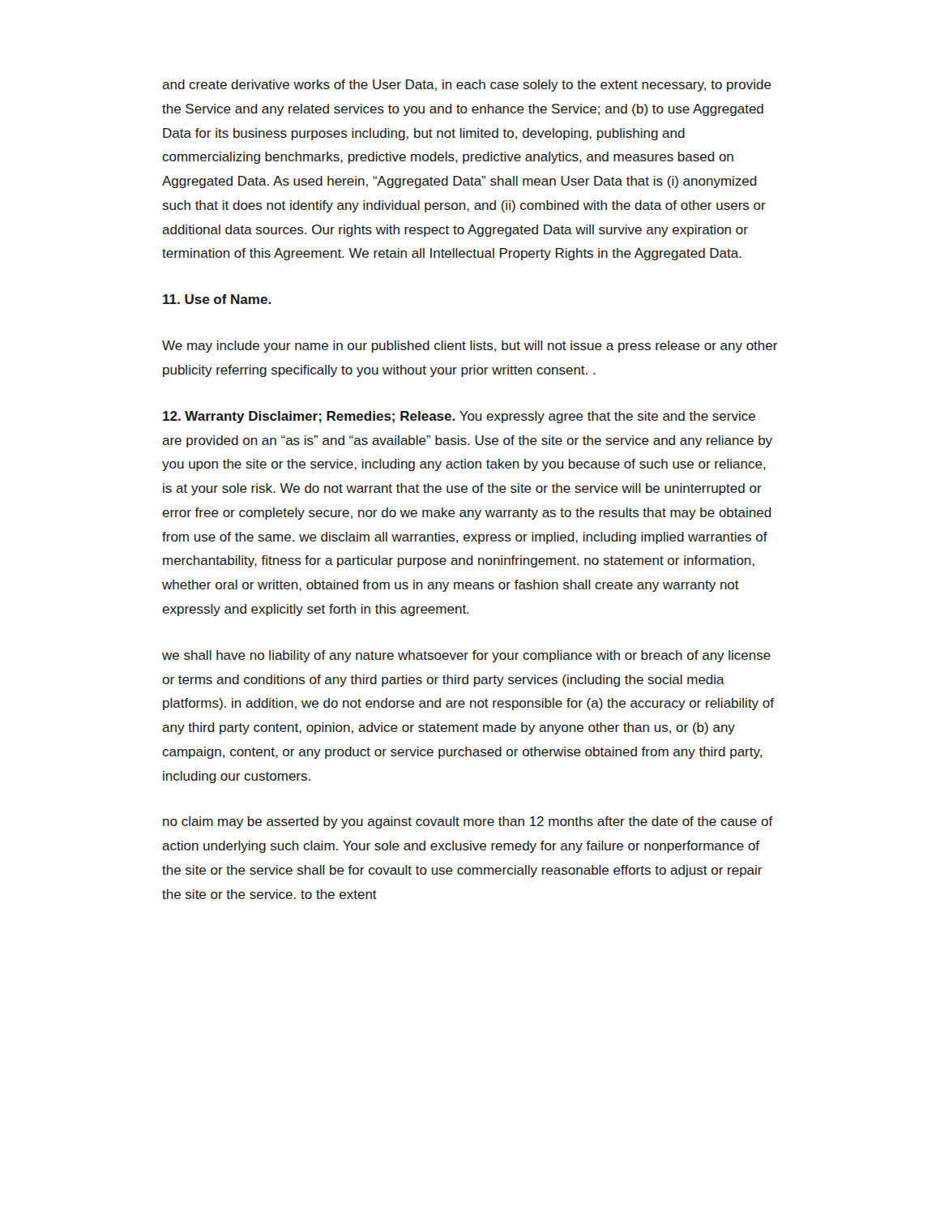and create derivative works of the User Data, in each case solely to the extent necessary, to provide the Service and any related services to you and to enhance the Service; and (b) to use Aggregated Data for its business purposes including, but not limited to, developing, publishing and commercializing benchmarks, predictive models, predictive analytics, and measures based on Aggregated Data. As used herein, “Aggregated Data” shall mean User Data that is (i) anonymized such that it does not identify any individual person, and (ii) combined with the data of other users or additional data sources. Our rights with respect to Aggregated Data will survive any expiration or termination of this Agreement. We retain all Intellectual Property Rights in the Aggregated Data.
11. Use of Name.
We may include your name in our published client lists, but will not issue a press release or any other publicity referring specifically to you without your prior written consent. .
12. Warranty Disclaimer; Remedies; Release. You expressly agree that the site and the service are provided on an “as is” and “as available” basis. Use of the site or the service and any reliance by you upon the site or the service, including any action taken by you because of such use or reliance, is at your sole risk. We do not warrant that the use of the site or the service will be uninterrupted or error free or completely secure, nor do we make any warranty as to the results that may be obtained from use of the same. we disclaim all warranties, express or implied, including implied warranties of merchantability, fitness for a particular purpose and noninfringement. no statement or information, whether oral or written, obtained from us in any means or fashion shall create any warranty not expressly and explicitly set forth in this agreement.
we shall have no liability of any nature whatsoever for your compliance with or breach of any license or terms and conditions of any third parties or third party services (including the social media platforms). in addition, we do not endorse and are not responsible for (a) the accuracy or reliability of any third party content, opinion, advice or statement made by anyone other than us, or (b) any campaign, content, or any product or service purchased or otherwise obtained from any third party, including our customers.
no claim may be asserted by you against covault more than 12 months after the date of the cause of action underlying such claim. Your sole and exclusive remedy for any failure or nonperformance of the site or the service shall be for covault to use commercially reasonable efforts to adjust or repair the site or the service. to the extent